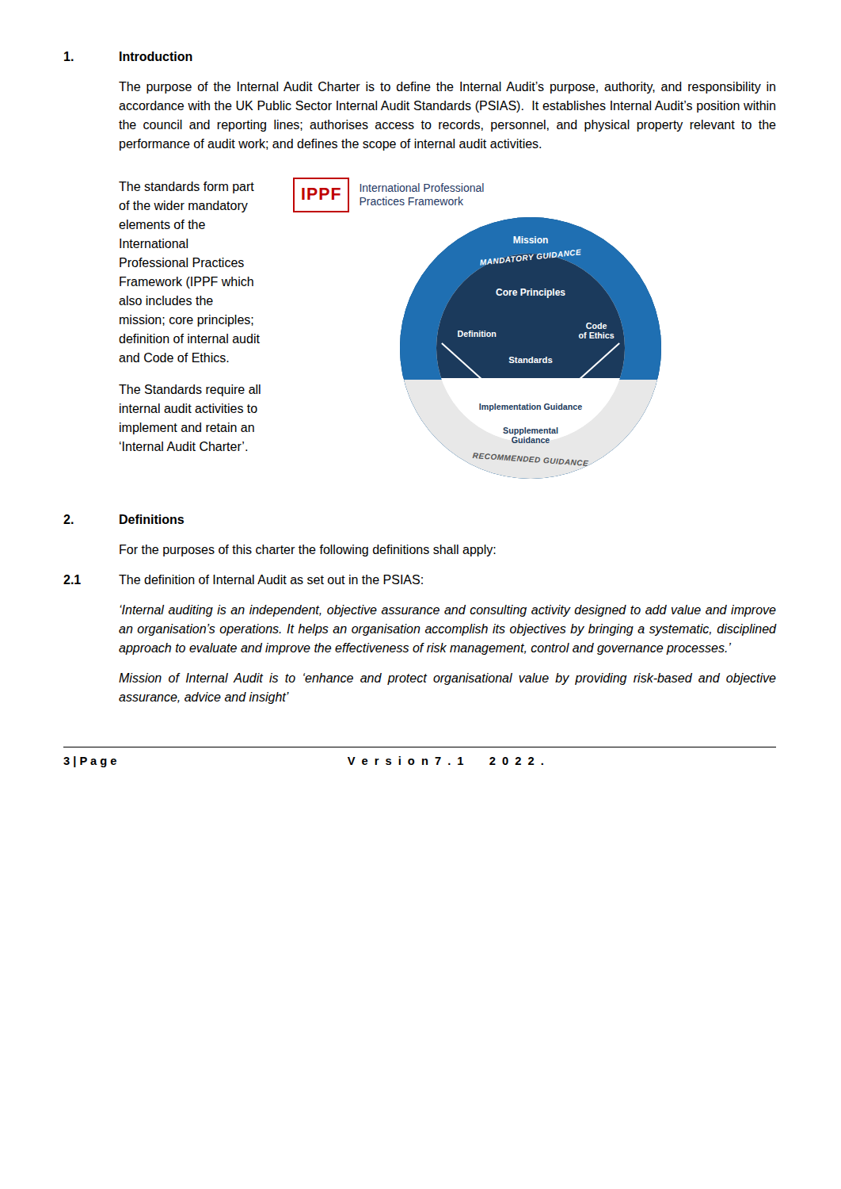1. Introduction
The purpose of the Internal Audit Charter is to define the Internal Audit’s purpose, authority, and responsibility in accordance with the UK Public Sector Internal Audit Standards (PSIAS). It establishes Internal Audit’s position within the council and reporting lines; authorises access to records, personnel, and physical property relevant to the performance of audit work; and defines the scope of internal audit activities.
The standards form part of the wider mandatory elements of the International Professional Practices Framework (IPPF which also includes the mission; core principles; definition of internal audit and Code of Ethics.
The Standards require all internal audit activities to implement and retain an ‘Internal Audit Charter’.
IPPF
International Professional
Practices Framework
Mission
MANDATORY GUIDANCE
Core Principles
Definition
Code
of Ethics
Standards
Implementation Guidance
Supplemental
Guidance
RECOMMENDED GUIDANCE
2. Definitions
For the purposes of this charter the following definitions shall apply:
2.1 The definition of Internal Audit as set out in the PSIAS:
‘Internal auditing is an independent, objective assurance and consulting activity designed to add value and improve an organisation’s operations. It helps an organisation accomplish its objectives by bringing a systematic, disciplined approach to evaluate and improve the effectiveness of risk management, control and governance processes.’
Mission of Internal Audit is to ‘enhance and protect organisational value by providing risk-based and objective assurance, advice and insight’
3 | P a g e
V e r s i o n 7 . 1 2 0 2 2 .